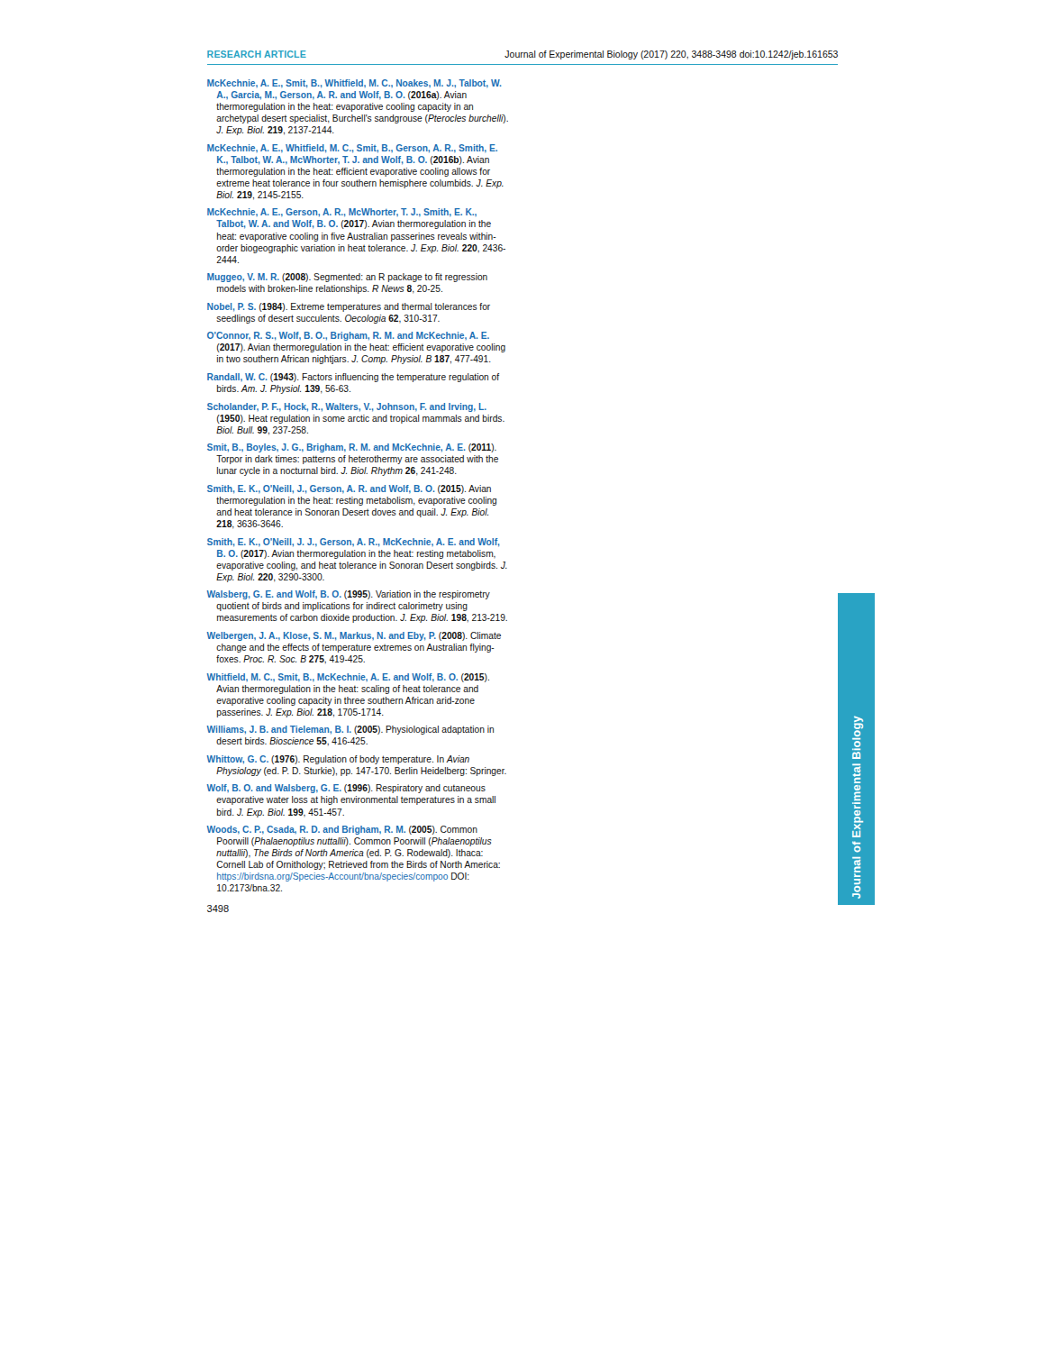RESEARCH ARTICLE
Journal of Experimental Biology (2017) 220, 3488-3498 doi:10.1242/jeb.161653
McKechnie, A. E., Smit, B., Whitfield, M. C., Noakes, M. J., Talbot, W. A., Garcia, M., Gerson, A. R. and Wolf, B. O. (2016a). Avian thermoregulation in the heat: evaporative cooling capacity in an archetypal desert specialist, Burchell's sandgrouse (Pterocles burchelli). J. Exp. Biol. 219, 2137-2144.
McKechnie, A. E., Whitfield, M. C., Smit, B., Gerson, A. R., Smith, E. K., Talbot, W. A., McWhorter, T. J. and Wolf, B. O. (2016b). Avian thermoregulation in the heat: efficient evaporative cooling allows for extreme heat tolerance in four southern hemisphere columbids. J. Exp. Biol. 219, 2145-2155.
McKechnie, A. E., Gerson, A. R., McWhorter, T. J., Smith, E. K., Talbot, W. A. and Wolf, B. O. (2017). Avian thermoregulation in the heat: evaporative cooling in five Australian passerines reveals within-order biogeographic variation in heat tolerance. J. Exp. Biol. 220, 2436-2444.
Muggeo, V. M. R. (2008). Segmented: an R package to fit regression models with broken-line relationships. R News 8, 20-25.
Nobel, P. S. (1984). Extreme temperatures and thermal tolerances for seedlings of desert succulents. Oecologia 62, 310-317.
O'Connor, R. S., Wolf, B. O., Brigham, R. M. and McKechnie, A. E. (2017). Avian thermoregulation in the heat: efficient evaporative cooling in two southern African nightjars. J. Comp. Physiol. B 187, 477-491.
Randall, W. C. (1943). Factors influencing the temperature regulation of birds. Am. J. Physiol. 139, 56-63.
Scholander, P. F., Hock, R., Walters, V., Johnson, F. and Irving, L. (1950). Heat regulation in some arctic and tropical mammals and birds. Biol. Bull. 99, 237-258.
Smit, B., Boyles, J. G., Brigham, R. M. and McKechnie, A. E. (2011). Torpor in dark times: patterns of heterothermy are associated with the lunar cycle in a nocturnal bird. J. Biol. Rhythm 26, 241-248.
Smith, E. K., O'Neill, J., Gerson, A. R. and Wolf, B. O. (2015). Avian thermoregulation in the heat: resting metabolism, evaporative cooling and heat tolerance in Sonoran Desert doves and quail. J. Exp. Biol. 218, 3636-3646.
Smith, E. K., O'Neill, J. J., Gerson, A. R., McKechnie, A. E. and Wolf, B. O. (2017). Avian thermoregulation in the heat: resting metabolism, evaporative cooling, and heat tolerance in Sonoran Desert songbirds. J. Exp. Biol. 220, 3290-3300.
Walsberg, G. E. and Wolf, B. O. (1995). Variation in the respirometry quotient of birds and implications for indirect calorimetry using measurements of carbon dioxide production. J. Exp. Biol. 198, 213-219.
Welbergen, J. A., Klose, S. M., Markus, N. and Eby, P. (2008). Climate change and the effects of temperature extremes on Australian flying-foxes. Proc. R. Soc. B 275, 419-425.
Whitfield, M. C., Smit, B., McKechnie, A. E. and Wolf, B. O. (2015). Avian thermoregulation in the heat: scaling of heat tolerance and evaporative cooling capacity in three southern African arid-zone passerines. J. Exp. Biol. 218, 1705-1714.
Williams, J. B. and Tieleman, B. I. (2005). Physiological adaptation in desert birds. Bioscience 55, 416-425.
Whittow, G. C. (1976). Regulation of body temperature. In Avian Physiology (ed. P. D. Sturkie), pp. 147-170. Berlin Heidelberg: Springer.
Wolf, B. O. and Walsberg, G. E. (1996). Respiratory and cutaneous evaporative water loss at high environmental temperatures in a small bird. J. Exp. Biol. 199, 451-457.
Woods, C. P., Csada, R. D. and Brigham, R. M. (2005). Common Poorwill (Phalaenoptilus nuttallii). Common Poorwill (Phalaenoptilus nuttallii), The Birds of North America (ed. P. G. Rodewald). Ithaca: Cornell Lab of Ornithology; Retrieved from the Birds of North America: https://birdsna.org/Species-Account/bna/species/compoo DOI: 10.2173/bna.32.
Journal of Experimental Biology
3498